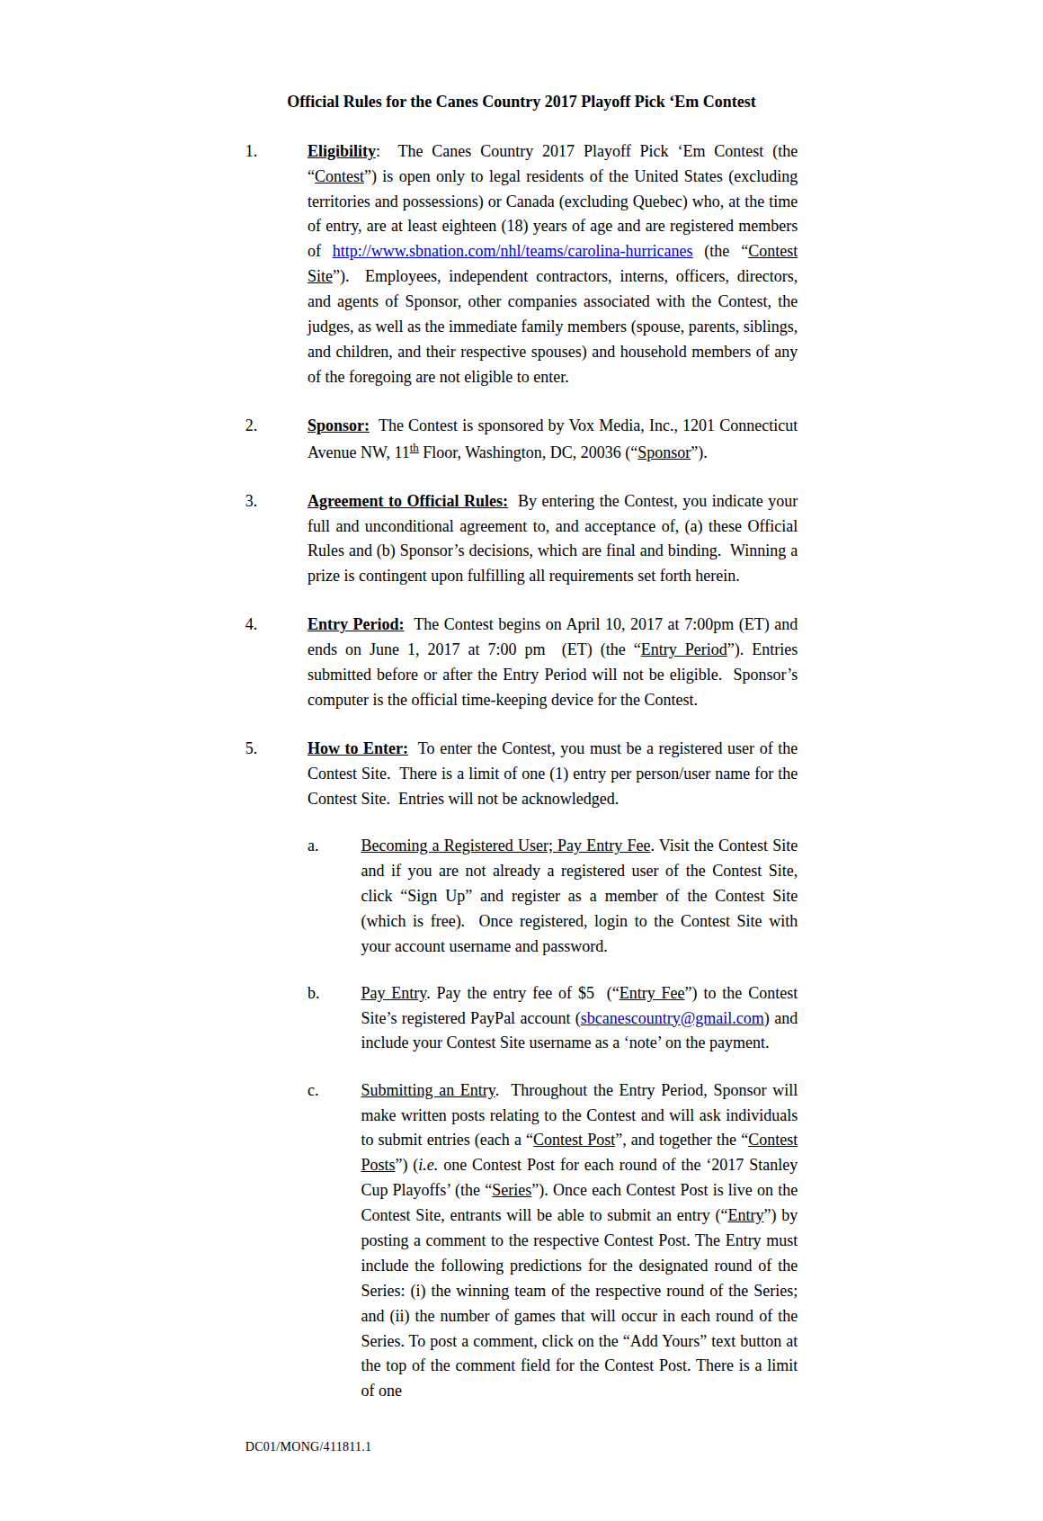Official Rules for the Canes Country 2017 Playoff Pick ‘Em Contest
Eligibility: The Canes Country 2017 Playoff Pick ‘Em Contest (the “Contest”) is open only to legal residents of the United States (excluding territories and possessions) or Canada (excluding Quebec) who, at the time of entry, are at least eighteen (18) years of age and are registered members of http://www.sbnation.com/nhl/teams/carolina-hurricanes (the “Contest Site”). Employees, independent contractors, interns, officers, directors, and agents of Sponsor, other companies associated with the Contest, the judges, as well as the immediate family members (spouse, parents, siblings, and children, and their respective spouses) and household members of any of the foregoing are not eligible to enter.
Sponsor: The Contest is sponsored by Vox Media, Inc., 1201 Connecticut Avenue NW, 11th Floor, Washington, DC, 20036 (“Sponsor”).
Agreement to Official Rules: By entering the Contest, you indicate your full and unconditional agreement to, and acceptance of, (a) these Official Rules and (b) Sponsor’s decisions, which are final and binding. Winning a prize is contingent upon fulfilling all requirements set forth herein.
Entry Period: The Contest begins on April 10, 2017 at 7:00pm (ET) and ends on June 1, 2017 at 7:00 pm (ET) (the “Entry Period”). Entries submitted before or after the Entry Period will not be eligible. Sponsor’s computer is the official time-keeping device for the Contest.
How to Enter: To enter the Contest, you must be a registered user of the Contest Site. There is a limit of one (1) entry per person/user name for the Contest Site. Entries will not be acknowledged.
Becoming a Registered User; Pay Entry Fee. Visit the Contest Site and if you are not already a registered user of the Contest Site, click “Sign Up” and register as a member of the Contest Site (which is free). Once registered, login to the Contest Site with your account username and password.
Pay Entry. Pay the entry fee of $5 (“Entry Fee”) to the Contest Site’s registered PayPal account (sbcanescountry@gmail.com) and include your Contest Site username as a ‘note’ on the payment.
Submitting an Entry. Throughout the Entry Period, Sponsor will make written posts relating to the Contest and will ask individuals to submit entries (each a “Contest Post”, and together the “Contest Posts”) (i.e. one Contest Post for each round of the ‘2017 Stanley Cup Playoffs’ (the “Series”). Once each Contest Post is live on the Contest Site, entrants will be able to submit an entry (“Entry”) by posting a comment to the respective Contest Post. The Entry must include the following predictions for the designated round of the Series: (i) the winning team of the respective round of the Series; and (ii) the number of games that will occur in each round of the Series. To post a comment, click on the “Add Yours” text button at the top of the comment field for the Contest Post. There is a limit of one
DC01/MONG/411811.1